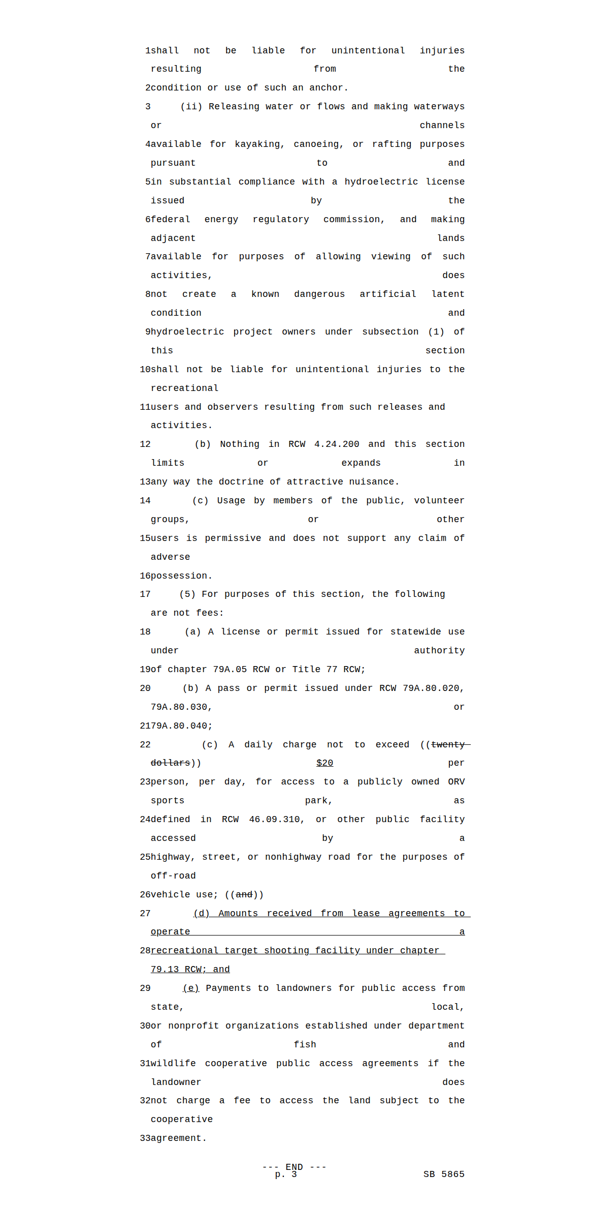| 1 | shall not be liable for unintentional injuries resulting from the |
| 2 | condition or use of such an anchor. |
| 3 | (ii) Releasing water or flows and making waterways or channels |
| 4 | available for kayaking, canoeing, or rafting purposes pursuant to and |
| 5 | in substantial compliance with a hydroelectric license issued by the |
| 6 | federal energy regulatory commission, and making adjacent lands |
| 7 | available for purposes of allowing viewing of such activities, does |
| 8 | not create a known dangerous artificial latent condition and |
| 9 | hydroelectric project owners under subsection (1) of this section |
| 10 | shall not be liable for unintentional injuries to the recreational |
| 11 | users and observers resulting from such releases and activities. |
| 12 | (b) Nothing in RCW 4.24.200 and this section limits or expands in |
| 13 | any way the doctrine of attractive nuisance. |
| 14 | (c) Usage by members of the public, volunteer groups, or other |
| 15 | users is permissive and does not support any claim of adverse |
| 16 | possession. |
| 17 | (5) For purposes of this section, the following are not fees: |
| 18 | (a) A license or permit issued for statewide use under authority |
| 19 | of chapter 79A.05 RCW or Title 77 RCW; |
| 20 | (b) A pass or permit issued under RCW 79A.80.020, 79A.80.030, or |
| 21 | 79A.80.040; |
| 22 | (c) A daily charge not to exceed (( twenty dollars )) $20 per |
| 23 | person, per day, for access to a publicly owned ORV sports park, as |
| 24 | defined in RCW 46.09.310, or other public facility accessed by a |
| 25 | highway, street, or nonhighway road for the purposes of off-road |
| 26 | vehicle use; (( and )) |
| 27 | (d) Amounts received from lease agreements to operate a |
| 28 | recreational target shooting facility under chapter 79.13 RCW; and |
| 29 | (e) Payments to landowners for public access from state, local, |
| 30 | or nonprofit organizations established under department of fish and |
| 31 | wildlife cooperative public access agreements if the landowner does |
| 32 | not charge a fee to access the land subject to the cooperative |
| 33 | agreement. |
--- END ---
p. 3 SB 5865